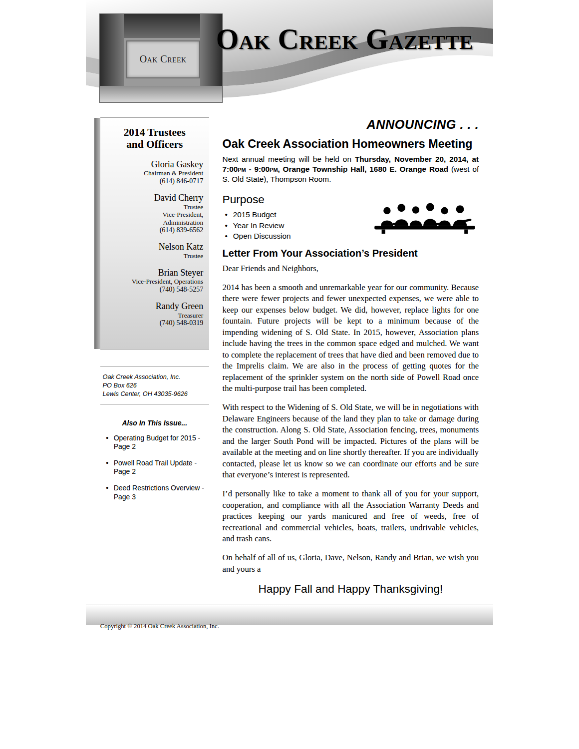Oak Creek
Oak Creek Gazette
2014 Trustees
and Officers
Gloria Gaskey Chairman & President (614) 846-0717
David Cherry Trustee Vice-President, Administration (614) 839-6562
Nelson Katz Trustee
Brian Steyer Vice-President, Operations (740) 548-5257
Randy Green Treasurer (740) 548-0319
Oak Creek Association, Inc.
PO Box 626
Lewis Center, OH 43035-9626
Also In This Issue...
Operating Budget for 2015 - Page 2
Powell Road Trail Update - Page 2
Deed Restrictions Overview - Page 3
ANNOUNCING . . .
Oak Creek Association Homeowners Meeting
Next annual meeting will be held on Thursday, November 20, 2014, at 7:00pm - 9:00pm, Orange Township Hall, 1680 E. Orange Road (west of S. Old State), Thompson Room.
Purpose
2015 Budget
Year In Review
Open Discussion
Letter From Your Association’s President
Dear Friends and Neighbors,
2014 has been a smooth and unremarkable year for our community. Because there were fewer projects and fewer unexpected expenses, we were able to keep our expenses below budget. We did, however, replace lights for one fountain. Future projects will be kept to a minimum because of the impending widening of S. Old State. In 2015, however, Association plans include having the trees in the common space edged and mulched. We want to complete the replacement of trees that have died and been removed due to the Imprelis claim. We are also in the process of getting quotes for the replacement of the sprinkler system on the north side of Powell Road once the multi-purpose trail has been completed.
With respect to the Widening of S. Old State, we will be in negotiations with Delaware Engineers because of the land they plan to take or damage during the construction. Along S. Old State, Association fencing, trees, monuments and the larger South Pond will be impacted. Pictures of the plans will be available at the meeting and on line shortly thereafter. If you are individually contacted, please let us know so we can coordinate our efforts and be sure that everyone’s interest is represented.
I’d personally like to take a moment to thank all of you for your support, cooperation, and compliance with all the Association Warranty Deeds and practices keeping our yards manicured and free of weeds, free of recreational and commercial vehicles, boats, trailers, undrivable vehicles, and trash cans.
On behalf of all of us, Gloria, Dave, Nelson, Randy and Brian, we wish you and yours a
Happy Fall and Happy Thanksgiving!
Copyright © 2014 Oak Creek Association, Inc.